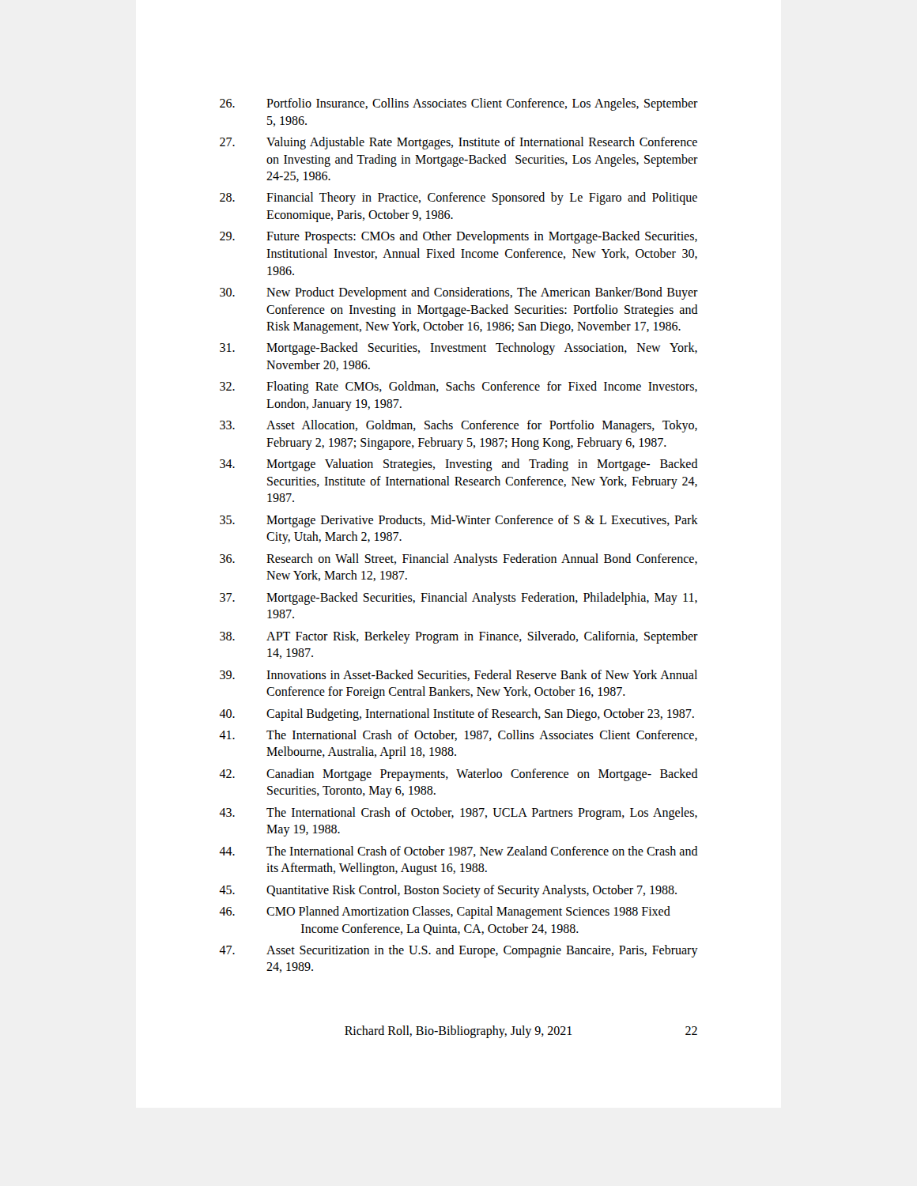26. Portfolio Insurance, Collins Associates Client Conference, Los Angeles, September 5, 1986.
27. Valuing Adjustable Rate Mortgages, Institute of International Research Conference on Investing and Trading in Mortgage-Backed Securities, Los Angeles, September 24-25, 1986.
28. Financial Theory in Practice, Conference Sponsored by Le Figaro and Politique Economique, Paris, October 9, 1986.
29. Future Prospects: CMOs and Other Developments in Mortgage-Backed Securities, Institutional Investor, Annual Fixed Income Conference, New York, October 30, 1986.
30. New Product Development and Considerations, The American Banker/Bond Buyer Conference on Investing in Mortgage-Backed Securities: Portfolio Strategies and Risk Management, New York, October 16, 1986; San Diego, November 17, 1986.
31. Mortgage-Backed Securities, Investment Technology Association, New York, November 20, 1986.
32. Floating Rate CMOs, Goldman, Sachs Conference for Fixed Income Investors, London, January 19, 1987.
33. Asset Allocation, Goldman, Sachs Conference for Portfolio Managers, Tokyo, February 2, 1987; Singapore, February 5, 1987; Hong Kong, February 6, 1987.
34. Mortgage Valuation Strategies, Investing and Trading in Mortgage- Backed Securities, Institute of International Research Conference, New York, February 24, 1987.
35. Mortgage Derivative Products, Mid-Winter Conference of S & L Executives, Park City, Utah, March 2, 1987.
36. Research on Wall Street, Financial Analysts Federation Annual Bond Conference, New York, March 12, 1987.
37. Mortgage-Backed Securities, Financial Analysts Federation, Philadelphia, May 11, 1987.
38. APT Factor Risk, Berkeley Program in Finance, Silverado, California, September 14, 1987.
39. Innovations in Asset-Backed Securities, Federal Reserve Bank of New York Annual Conference for Foreign Central Bankers, New York, October 16, 1987.
40. Capital Budgeting, International Institute of Research, San Diego, October 23, 1987.
41. The International Crash of October, 1987, Collins Associates Client Conference, Melbourne, Australia, April 18, 1988.
42. Canadian Mortgage Prepayments, Waterloo Conference on Mortgage- Backed Securities, Toronto, May 6, 1988.
43. The International Crash of October, 1987, UCLA Partners Program, Los Angeles, May 19, 1988.
44. The International Crash of October 1987, New Zealand Conference on the Crash and its Aftermath, Wellington, August 16, 1988.
45. Quantitative Risk Control, Boston Society of Security Analysts, October 7, 1988.
46. CMO Planned Amortization Classes, Capital Management Sciences 1988 FixedIncome Conference, La Quinta, CA, October 24, 1988.
47. Asset Securitization in the U.S. and Europe, Compagnie Bancaire, Paris, February 24, 1989.
Richard Roll, Bio-Bibliography, July 9, 2021 22